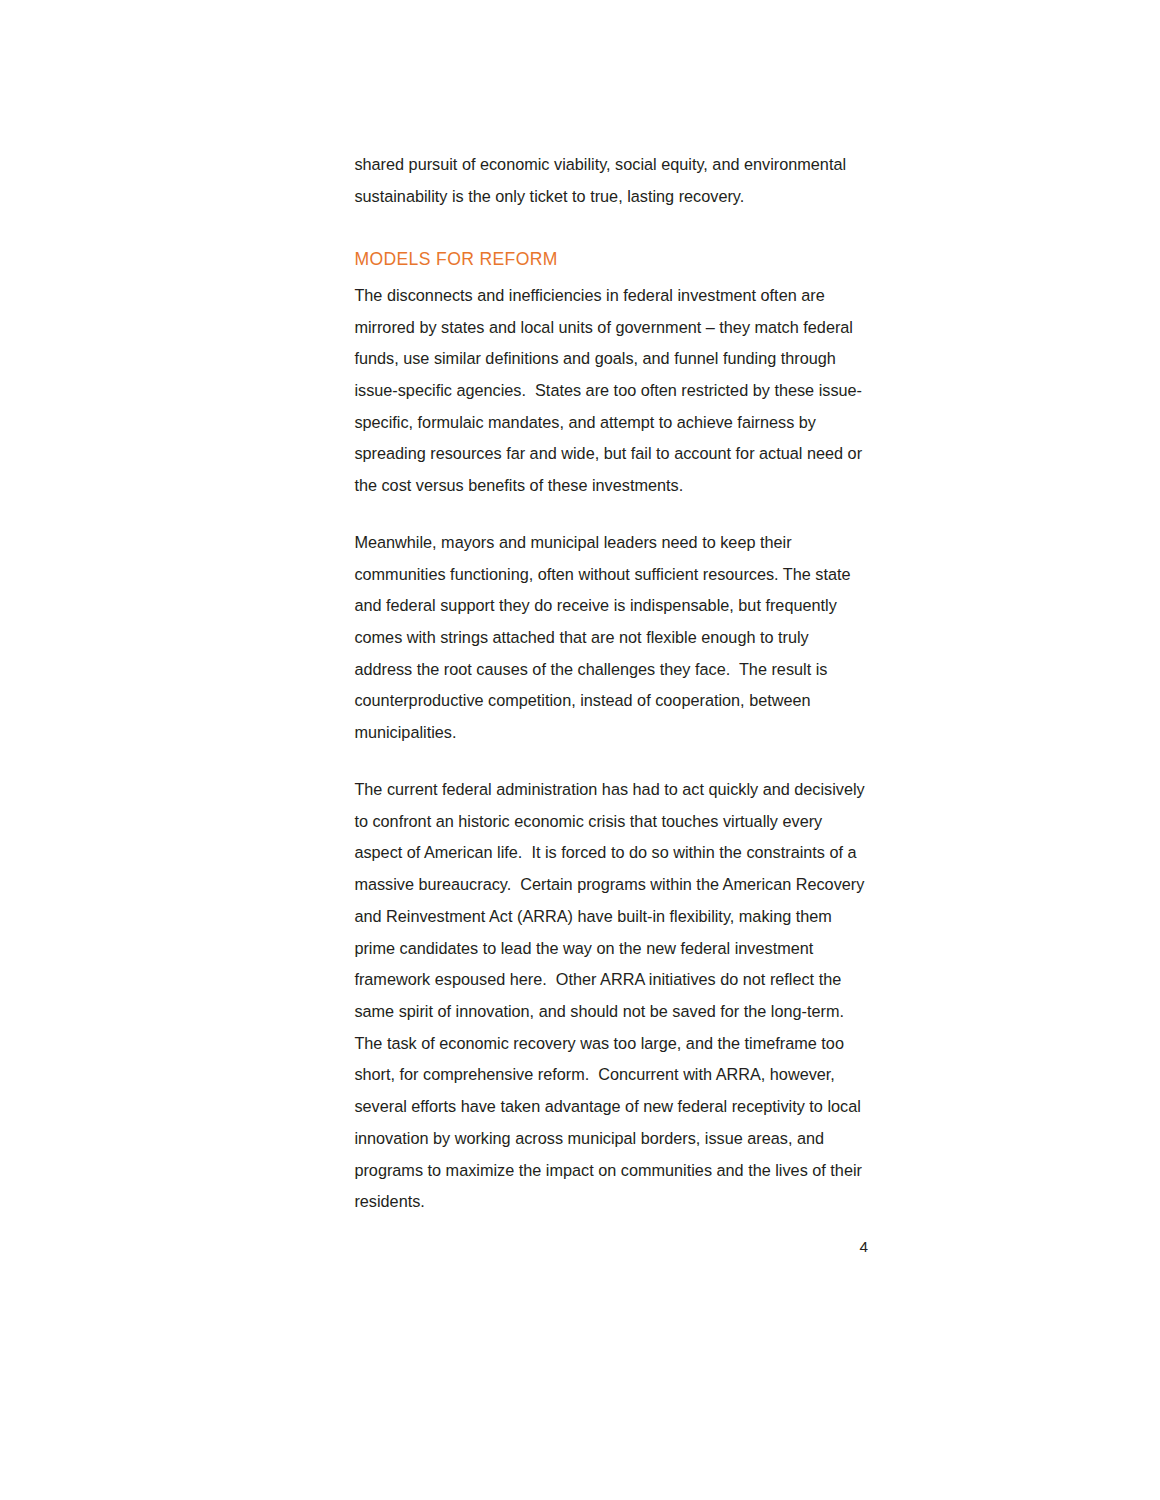shared pursuit of economic viability, social equity, and environmental sustainability is the only ticket to true, lasting recovery.
MODELS FOR REFORM
The disconnects and inefficiencies in federal investment often are mirrored by states and local units of government – they match federal funds, use similar definitions and goals, and funnel funding through issue-specific agencies. States are too often restricted by these issue-specific, formulaic mandates, and attempt to achieve fairness by spreading resources far and wide, but fail to account for actual need or the cost versus benefits of these investments.
Meanwhile, mayors and municipal leaders need to keep their communities functioning, often without sufficient resources. The state and federal support they do receive is indispensable, but frequently comes with strings attached that are not flexible enough to truly address the root causes of the challenges they face. The result is counterproductive competition, instead of cooperation, between municipalities.
The current federal administration has had to act quickly and decisively to confront an historic economic crisis that touches virtually every aspect of American life. It is forced to do so within the constraints of a massive bureaucracy. Certain programs within the American Recovery and Reinvestment Act (ARRA) have built-in flexibility, making them prime candidates to lead the way on the new federal investment framework espoused here. Other ARRA initiatives do not reflect the same spirit of innovation, and should not be saved for the long-term. The task of economic recovery was too large, and the timeframe too short, for comprehensive reform. Concurrent with ARRA, however, several efforts have taken advantage of new federal receptivity to local innovation by working across municipal borders, issue areas, and programs to maximize the impact on communities and the lives of their residents.
4